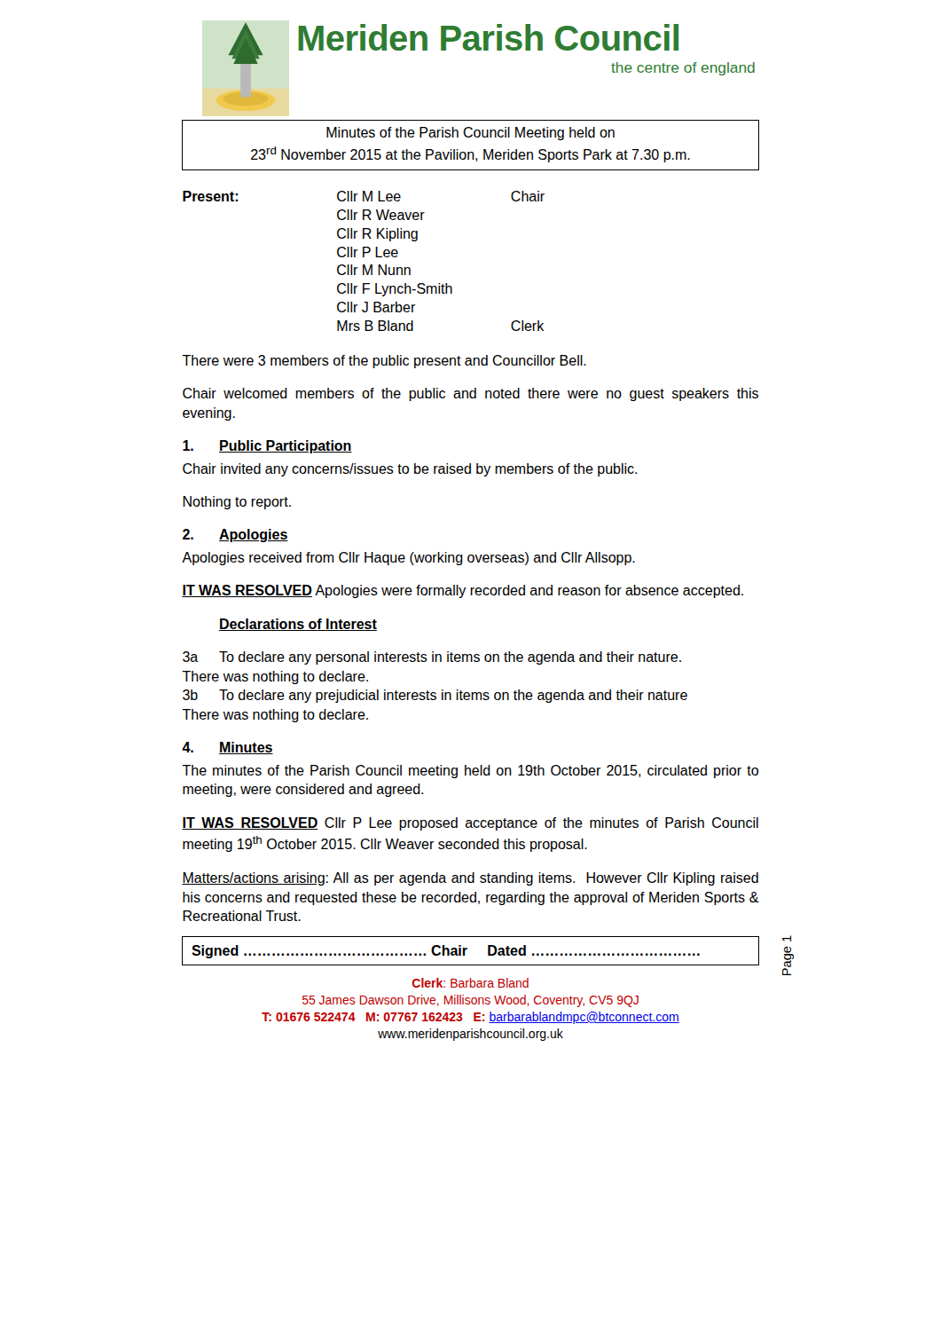Meriden Parish Council
the centre of england
Minutes of the Parish Council Meeting held on
23rd November 2015 at the Pavilion, Meriden Sports Park at 7.30 p.m.
| Present: | Cllr M Lee | Chair |
| | Cllr R Weaver | |
| | Cllr R Kipling | |
| | Cllr P Lee | |
| | Cllr M Nunn | |
| | Cllr F Lynch-Smith | |
| | Cllr J Barber | |
| | Mrs B Bland | Clerk |
There were 3 members of the public present and Councillor Bell.
Chair welcomed members of the public and noted there were no guest speakers this evening.
1. Public Participation
Chair invited any concerns/issues to be raised by members of the public.
Nothing to report.
2. Apologies
Apologies received from Cllr Haque (working overseas) and Cllr Allsopp.
IT WAS RESOLVED Apologies were formally recorded and reason for absence accepted.
Declarations of Interest
3a To declare any personal interests in items on the agenda and their nature.
There was nothing to declare.
3b To declare any prejudicial interests in items on the agenda and their nature
There was nothing to declare.
4. Minutes
The minutes of the Parish Council meeting held on 19th October 2015, circulated prior to meeting, were considered and agreed.
IT WAS RESOLVED Cllr P Lee proposed acceptance of the minutes of Parish Council meeting 19th October 2015. Cllr Weaver seconded this proposal.
Matters/actions arising: All as per agenda and standing items. However Cllr Kipling raised his concerns and requested these be recorded, regarding the approval of Meriden Sports & Recreational Trust.
Signed ………………………………… Chair Dated ………………………………
Clerk: Barbara Bland
55 James Dawson Drive, Millisons Wood, Coventry, CV5 9QJ
T: 01676 522474 M: 07767 162423 E: barbarablandmpc@btconnect.com
www.meridenparishcouncil.org.uk
Page 1